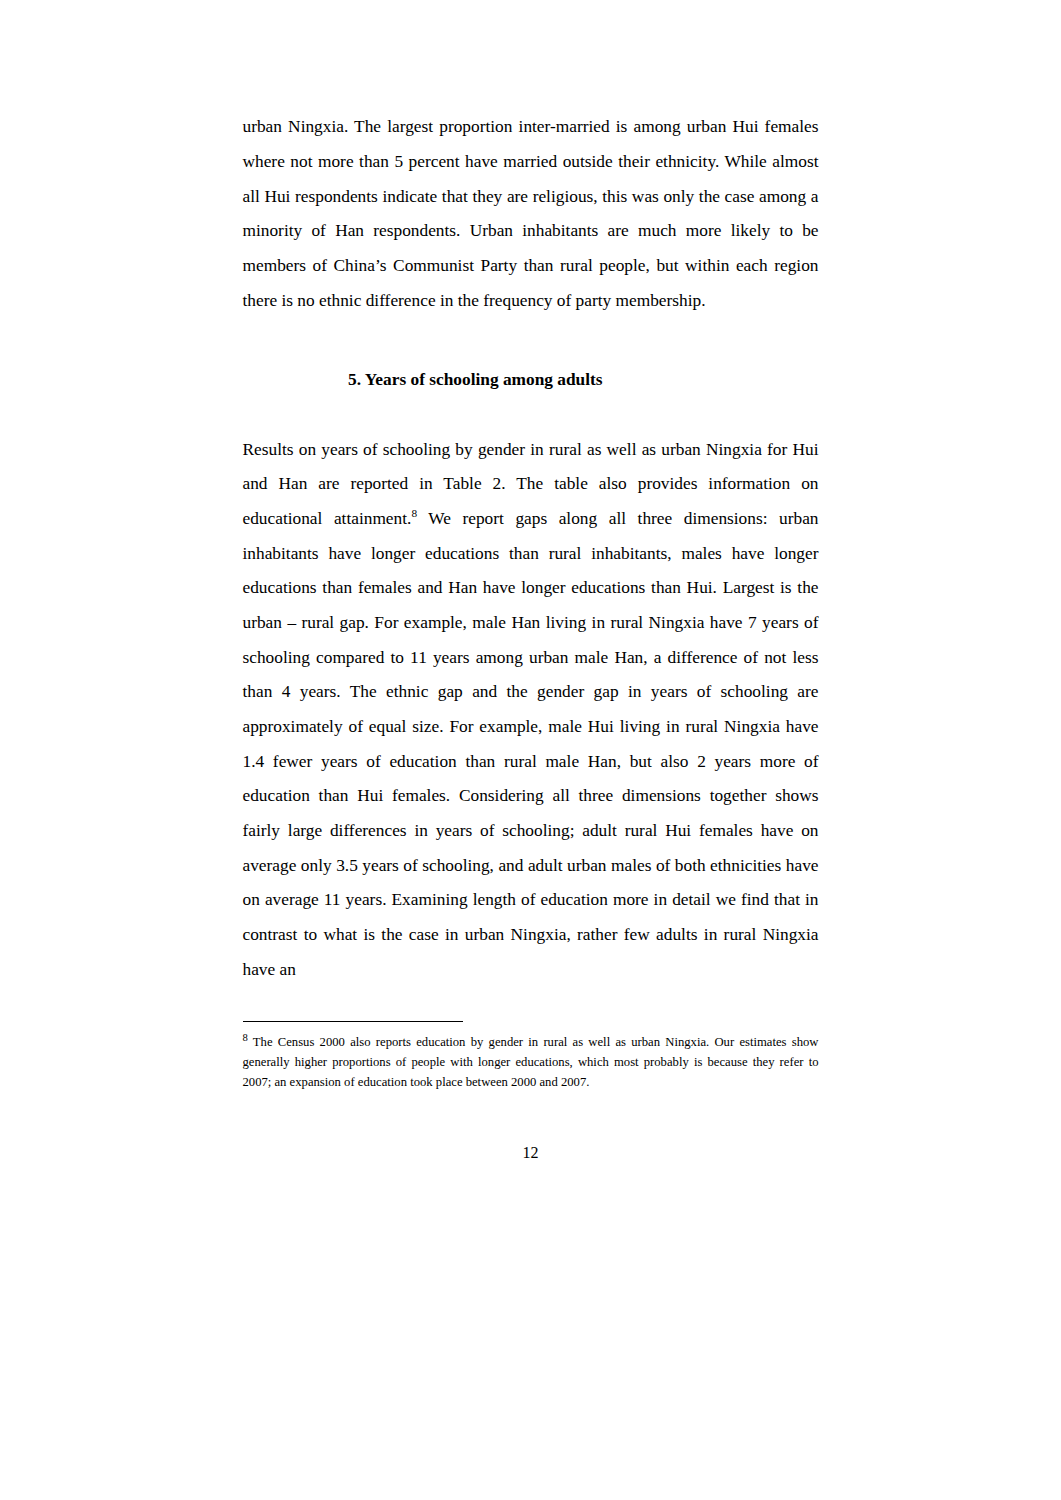urban Ningxia. The largest proportion inter-married is among urban Hui females where not more than 5 percent have married outside their ethnicity. While almost all Hui respondents indicate that they are religious, this was only the case among a minority of Han respondents. Urban inhabitants are much more likely to be members of China’s Communist Party than rural people, but within each region there is no ethnic difference in the frequency of party membership.
5. Years of schooling among adults
Results on years of schooling by gender in rural as well as urban Ningxia for Hui and Han are reported in Table 2. The table also provides information on educational attainment.8 We report gaps along all three dimensions: urban inhabitants have longer educations than rural inhabitants, males have longer educations than females and Han have longer educations than Hui. Largest is the urban – rural gap. For example, male Han living in rural Ningxia have 7 years of schooling compared to 11 years among urban male Han, a difference of not less than 4 years. The ethnic gap and the gender gap in years of schooling are approximately of equal size. For example, male Hui living in rural Ningxia have 1.4 fewer years of education than rural male Han, but also 2 years more of education than Hui females. Considering all three dimensions together shows fairly large differences in years of schooling; adult rural Hui females have on average only 3.5 years of schooling, and adult urban males of both ethnicities have on average 11 years. Examining length of education more in detail we find that in contrast to what is the case in urban Ningxia, rather few adults in rural Ningxia have an
8 The Census 2000 also reports education by gender in rural as well as urban Ningxia. Our estimates show generally higher proportions of people with longer educations, which most probably is because they refer to 2007; an expansion of education took place between 2000 and 2007.
12